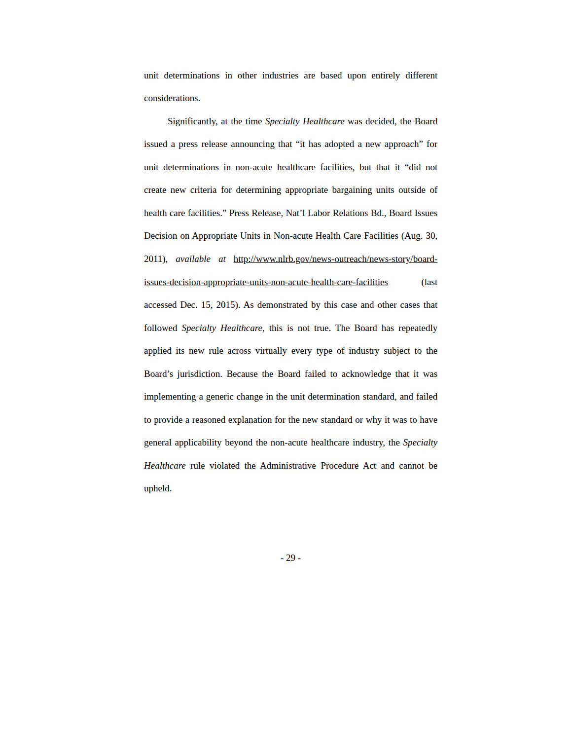unit determinations in other industries are based upon entirely different considerations.
Significantly, at the time Specialty Healthcare was decided, the Board issued a press release announcing that “it has adopted a new approach” for unit determinations in non-acute healthcare facilities, but that it “did not create new criteria for determining appropriate bargaining units outside of health care facilities.” Press Release, Nat’l Labor Relations Bd., Board Issues Decision on Appropriate Units in Non-acute Health Care Facilities (Aug. 30, 2011), available at http://www.nlrb.gov/news-outreach/news-story/board-issues-decision-appropriate-units-non-acute-health-care-facilities (last accessed Dec. 15, 2015). As demonstrated by this case and other cases that followed Specialty Healthcare, this is not true. The Board has repeatedly applied its new rule across virtually every type of industry subject to the Board’s jurisdiction. Because the Board failed to acknowledge that it was implementing a generic change in the unit determination standard, and failed to provide a reasoned explanation for the new standard or why it was to have general applicability beyond the non-acute healthcare industry, the Specialty Healthcare rule violated the Administrative Procedure Act and cannot be upheld.
- 29 -